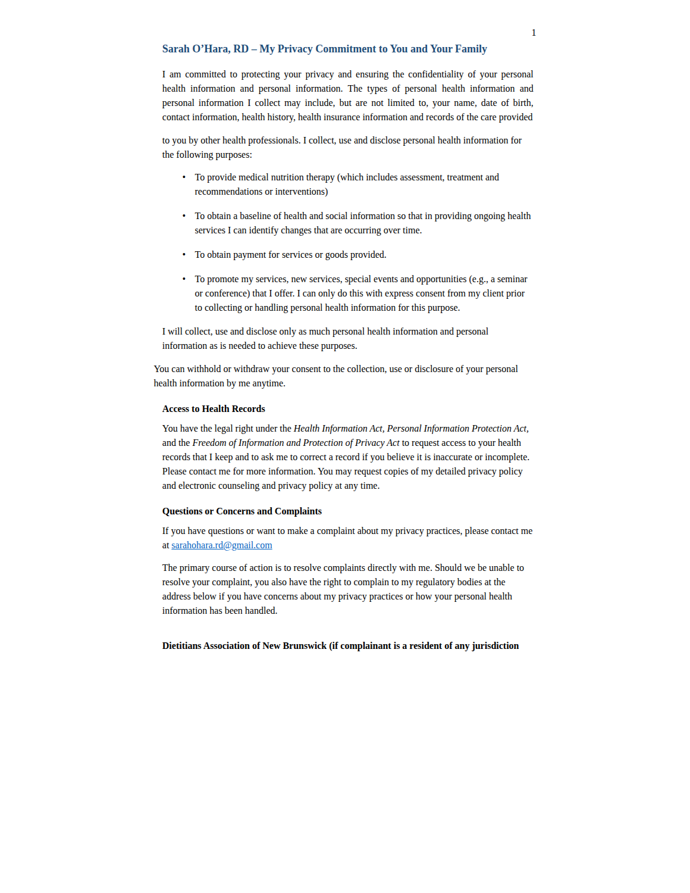1
Sarah O’Hara, RD – My Privacy Commitment to You and Your Family
I am committed to protecting your privacy and ensuring the confidentiality of your personal health information and personal information. The types of personal health information and personal information I collect may include, but are not limited to, your name, date of birth, contact information, health history, health insurance information and records of the care provided
to you by other health professionals. I collect, use and disclose personal health information for the following purposes:
To provide medical nutrition therapy (which includes assessment, treatment and recommendations or interventions)
To obtain a baseline of health and social information so that in providing ongoing health services I can identify changes that are occurring over time.
To obtain payment for services or goods provided.
To promote my services, new services, special events and opportunities (e.g., a seminar or conference) that I offer. I can only do this with express consent from my client prior to collecting or handling personal health information for this purpose.
I will collect, use and disclose only as much personal health information and personal information as is needed to achieve these purposes.
You can withhold or withdraw your consent to the collection, use or disclosure of your personal health information by me anytime.
Access to Health Records
You have the legal right under the Health Information Act, Personal Information Protection Act, and the Freedom of Information and Protection of Privacy Act to request access to your health records that I keep and to ask me to correct a record if you believe it is inaccurate or incomplete. Please contact me for more information. You may request copies of my detailed privacy policy and electronic counseling and privacy policy at any time.
Questions or Concerns and Complaints
If you have questions or want to make a complaint about my privacy practices, please contact me at sarahohara.rd@gmail.com
The primary course of action is to resolve complaints directly with me. Should we be unable to resolve your complaint, you also have the right to complain to my regulatory bodies at the address below if you have concerns about my privacy practices or how your personal health information has been handled.
Dietitians Association of New Brunswick (if complainant is a resident of any jurisdiction